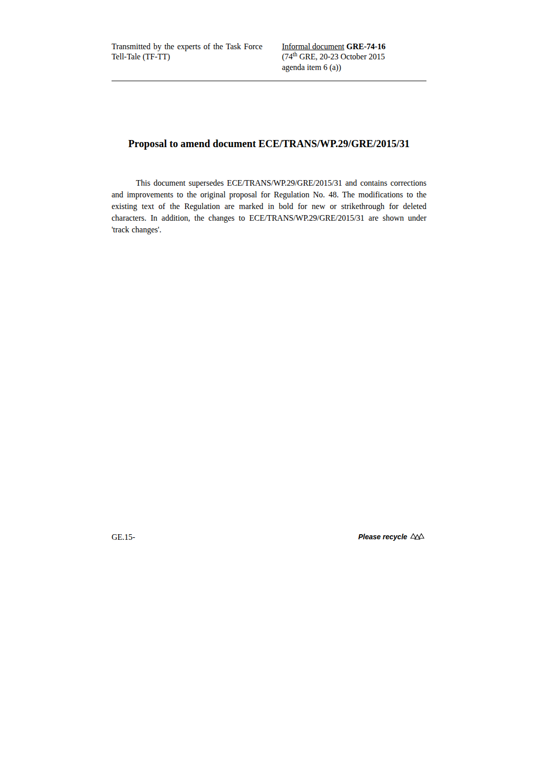Transmitted by the experts of the Task Force Tell-Tale (TF-TT)
Informal document GRE-74-16
(74th GRE, 20-23 October 2015
agenda item 6 (a))
Proposal to amend document ECE/TRANS/WP.29/GRE/2015/31
This document supersedes ECE/TRANS/WP.29/GRE/2015/31 and contains corrections and improvements to the original proposal for Regulation No. 48. The modifications to the existing text of the Regulation are marked in bold for new or strikethrough for deleted characters. In addition, the changes to ECE/TRANS/WP.29/GRE/2015/31 are shown under 'track changes'.
GE.15-
Please recycle